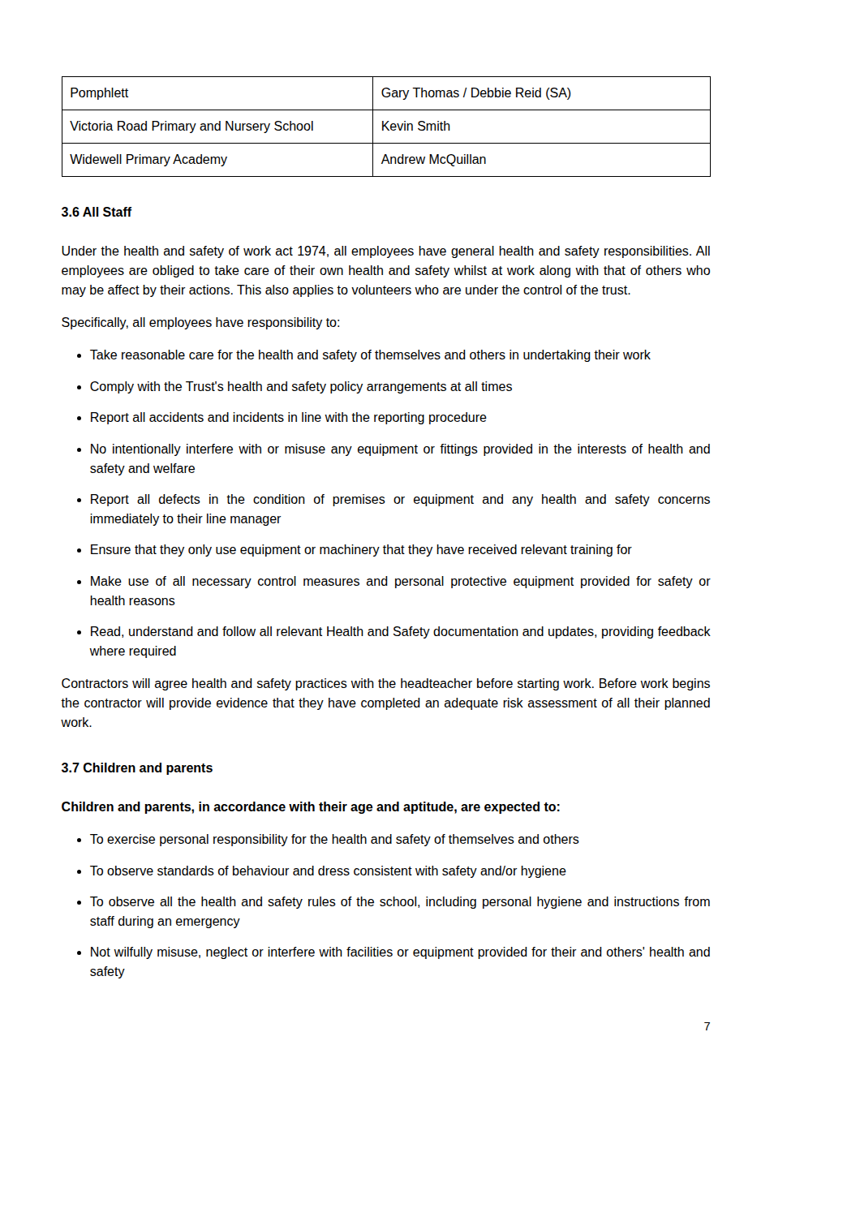| Pomphlett | Gary Thomas / Debbie Reid (SA) |
| Victoria Road Primary and Nursery School | Kevin Smith |
| Widewell Primary Academy | Andrew McQuillan |
3.6 All Staff
Under the health and safety of work act 1974, all employees have general health and safety responsibilities. All employees are obliged to take care of their own health and safety whilst at work along with that of others who may be affect by their actions. This also applies to volunteers who are under the control of the trust.
Specifically, all employees have responsibility to:
Take reasonable care for the health and safety of themselves and others in undertaking their work
Comply with the Trust's health and safety policy arrangements at all times
Report all accidents and incidents in line with the reporting procedure
No intentionally interfere with or misuse any equipment or fittings provided in the interests of health and safety and welfare
Report all defects in the condition of premises or equipment and any health and safety concerns immediately to their line manager
Ensure that they only use equipment or machinery that they have received relevant training for
Make use of all necessary control measures and personal protective equipment provided for safety or health reasons
Read, understand and follow all relevant Health and Safety documentation and updates, providing feedback where required
Contractors will agree health and safety practices with the headteacher before starting work. Before work begins the contractor will provide evidence that they have completed an adequate risk assessment of all their planned work.
3.7 Children and parents
Children and parents, in accordance with their age and aptitude, are expected to:
To exercise personal responsibility for the health and safety of themselves and others
To observe standards of behaviour and dress consistent with safety and/or hygiene
To observe all the health and safety rules of the school, including personal hygiene and instructions from staff during an emergency
Not wilfully misuse, neglect or interfere with facilities or equipment provided for their and others' health and safety
7